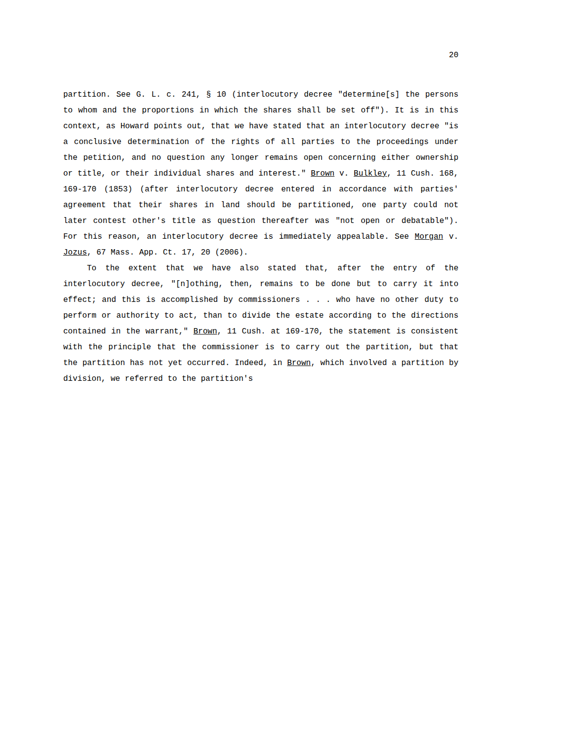20
partition. See G. L. c. 241, § 10 (interlocutory decree "determine[s] the persons to whom and the proportions in which the shares shall be set off"). It is in this context, as Howard points out, that we have stated that an interlocutory decree "is a conclusive determination of the rights of all parties to the proceedings under the petition, and no question any longer remains open concerning either ownership or title, or their individual shares and interest." Brown v. Bulkley, 11 Cush. 168, 169-170 (1853) (after interlocutory decree entered in accordance with parties' agreement that their shares in land should be partitioned, one party could not later contest other's title as question thereafter was "not open or debatable"). For this reason, an interlocutory decree is immediately appealable. See Morgan v. Jozus, 67 Mass. App. Ct. 17, 20 (2006).
To the extent that we have also stated that, after the entry of the interlocutory decree, "[n]othing, then, remains to be done but to carry it into effect; and this is accomplished by commissioners . . . who have no other duty to perform or authority to act, than to divide the estate according to the directions contained in the warrant," Brown, 11 Cush. at 169-170, the statement is consistent with the principle that the commissioner is to carry out the partition, but that the partition has not yet occurred. Indeed, in Brown, which involved a partition by division, we referred to the partition's